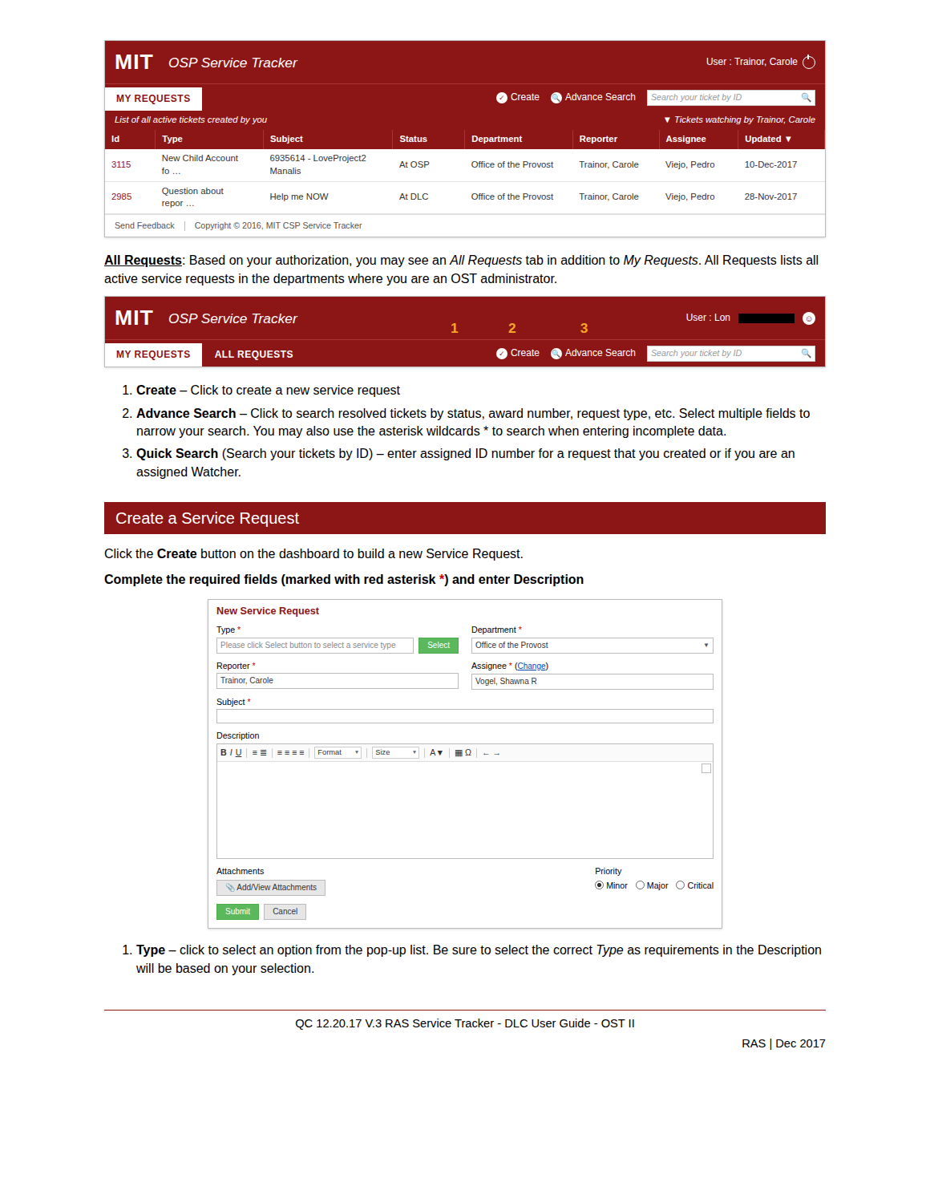MIT OSP Service Tracker User : Trainor, Carole
MY REQUESTS ✓Create 🔍Advance Search Search your ticket by ID 🔍
List of all active tickets created by you ▼ Tickets watching by Trainor, Carole
| Id | Type | Subject | Status | Department | Reporter | Assignee | Updated ▼ |
| --- | --- | --- | --- | --- | --- | --- | --- |
| 3115 | New Child Account fo … | 6935614 - LoveProject2 Manalis | At OSP | Office of the Provost | Trainor, Carole | Viejo, Pedro | 10-Dec-2017 |
| 2985 | Question about repor … | Help me NOW | At DLC | Office of the Provost | Trainor, Carole | Viejo, Pedro | 28-Nov-2017 |
Send Feedback Copyright © 2016, MIT CSP Service Tracker
All Requests: Based on your authorization, you may see an All Requests tab in addition to My Requests. All Requests lists all active service requests in the departments where you are an OST administrator.
MIT OSP Service Tracker User : Lon ☺
1 2 3
MY REQUESTS ALL REQUESTS ✓Create 🔍Advance Search Search your ticket by ID 🔍
Create – Click to create a new service request
Advance Search – Click to search resolved tickets by status, award number, request type, etc. Select multiple fields to narrow your search. You may also use the asterisk wildcards * to search when entering incomplete data.
Quick Search (Search your tickets by ID) – enter assigned ID number for a request that you created or if you are an assigned Watcher.
Create a Service Request
Click the Create button on the dashboard to build a new Service Request.
Complete the required fields (marked with red asterisk *) and enter Description
New Service Request
Type *
Please click Select button to select a service type
Select
Department *
Office of the Provost
Reporter *
Trainor, Carole
Assignee * (Change)
Vogel, Shawna R
Subject *
Description
B I U ≡ ≣ ≡ ≡ ≡ ≡ Format Size A▼ ▦ Ω ← →
Attachments
📎 Add/View Attachments
Priority
Minor Major Critical
Submit Cancel
Type – click to select an option from the pop-up list. Be sure to select the correct Type as requirements in the Description will be based on your selection.
QC 12.20.17 V.3 RAS Service Tracker - DLC User Guide - OST II
RAS | Dec 2017